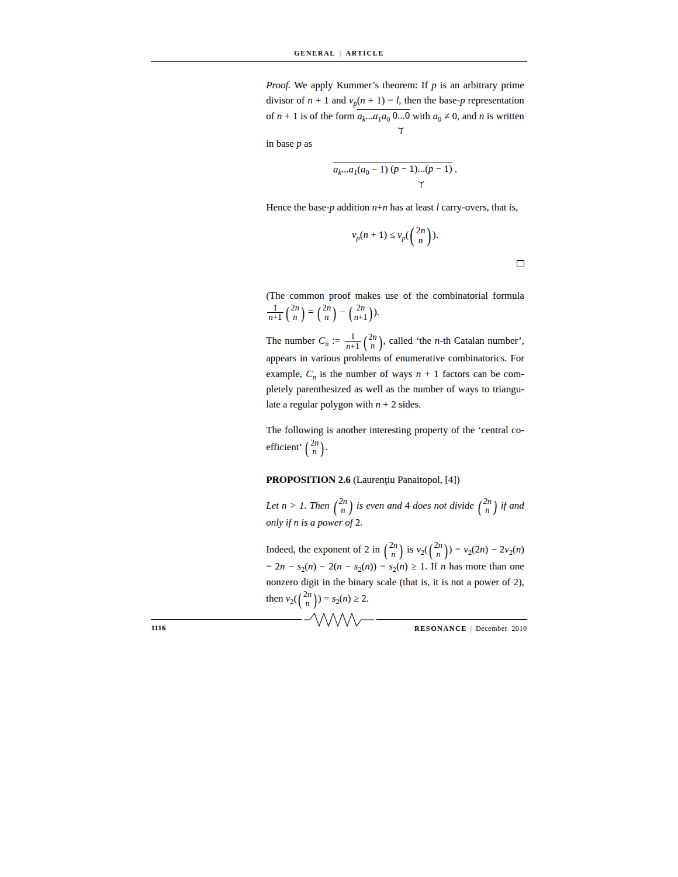GENERAL|ARTICLE
Proof. We apply Kummer’s theorem: If p is an arbitrary prime divisor of n + 1 and vp(n + 1) = l, then the base-p representation of n + 1 is of the form ak...a1a0 0...0⏟l with a0 ≠ 0, and n is written in base p as
ak...a1(a0 − 1) (p − 1)...(p − 1)⏟l .
Hence the base-p addition n+n has at least l carry-overs, that is,
vp(n + 1) ≤ vp((2n n)).
(The common proof makes use of the combinatorial formula 1 n+1(2n n) = (2n n) − (2n n+1)).
The number Cn := 1 n+1(2n n), called ‘the n-th Catalan number’, appears in various problems of enumerative combinatorics. For example, Cn is the number of ways n + 1 factors can be completely parenthesized as well as the number of ways to triangulate a regular polygon with n + 2 sides.
The following is another interesting property of the ‘central coefficient’ (2n n).
PROPOSITION 2.6 (Laurenţiu Panaitopol, [4])
Let n > 1. Then (2n n) is even and 4 does not divide (2n n) if and only if n is a power of 2.
Indeed, the exponent of 2 in (2n n) is v2((2n n)) = v2(2n) − 2v2(n) = 2n − s2(n) − 2(n − s2(n)) = s2(n) ≥ 1. If n has more than one nonzero digit in the binary scale (that is, it is not a power of 2), then v2((2n n)) = s2(n) ≥ 2.
1116
RESONANCE|December 2010